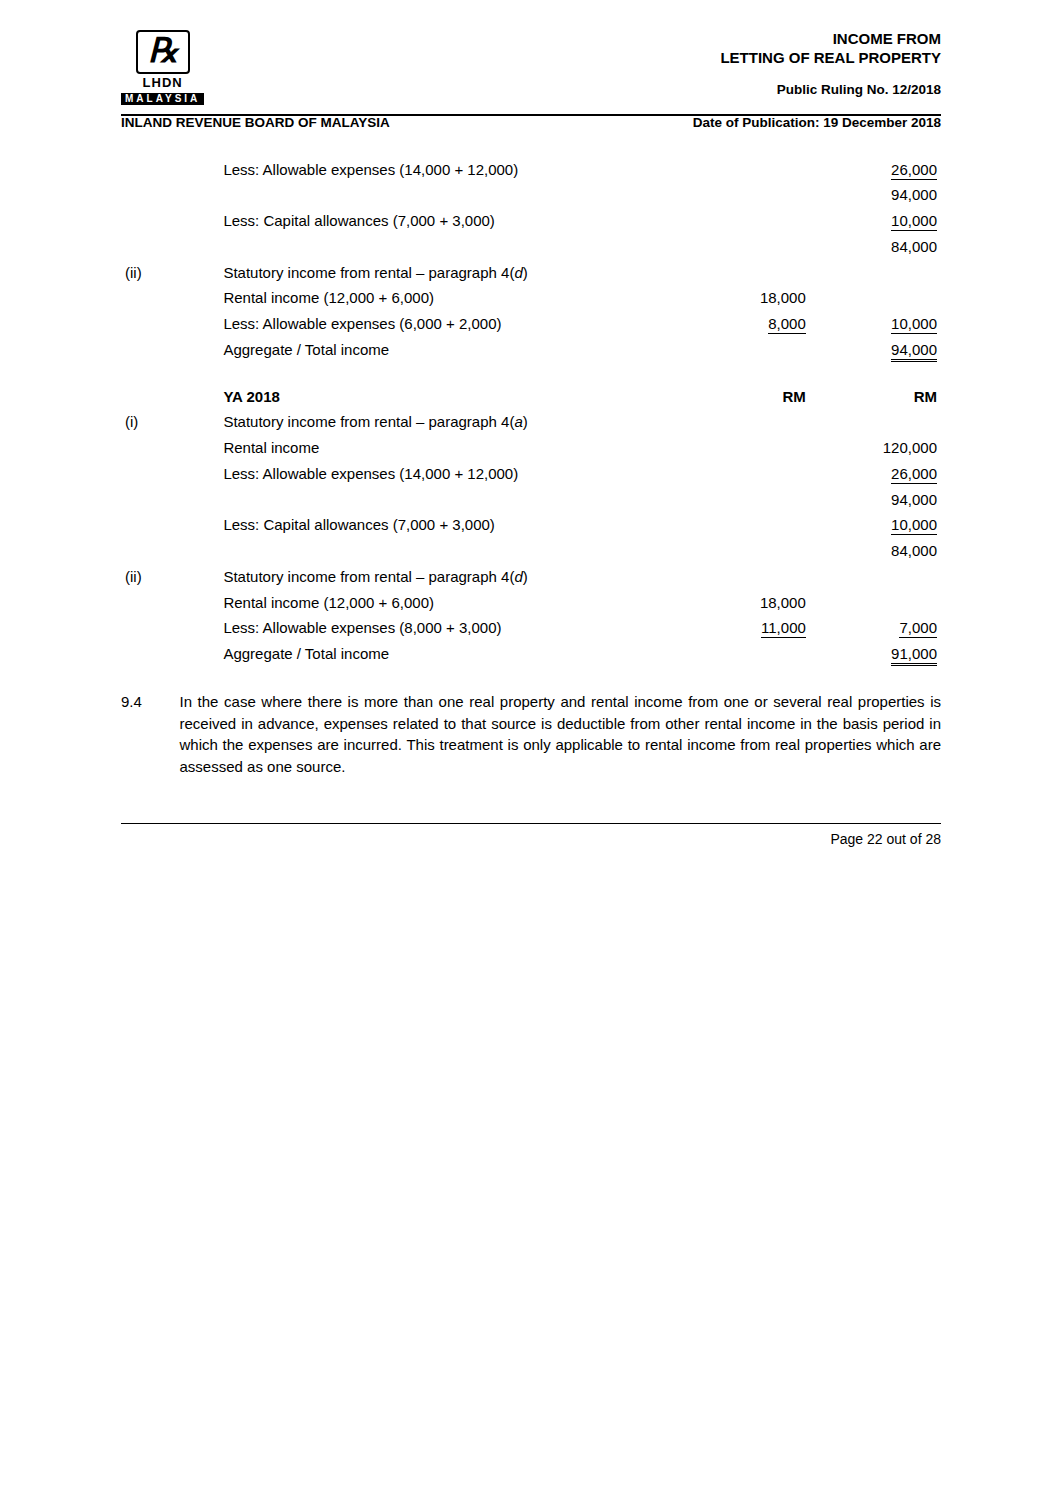℞
LHDN
MALAYSIA
INCOME FROM
LETTING OF REAL PROPERTY
Public Ruling No. 12/2018
INLAND REVENUE BOARD OF MALAYSIA Date of Publication: 19 December 2018
| | Less: Allowable expenses (14,000 + 12,000) | | 26,000 |
| | | | 94,000 |
| | Less: Capital allowances (7,000 + 3,000) | | 10,000 |
| | | | 84,000 |
| (ii) | Statutory income from rental – paragraph 4( d ) | | |
| | Rental income (12,000 + 6,000) | 18,000 | |
| | Less: Allowable expenses (6,000 + 2,000) | 8,000 | 10,000 |
| | Aggregate / Total income | | 94,000 |
| | YA 2018 | RM | RM |
| (i) | Statutory income from rental – paragraph 4( a ) | | |
| | Rental income | | 120,000 |
| | Less: Allowable expenses (14,000 + 12,000) | | 26,000 |
| | | | 94,000 |
| | Less: Capital allowances (7,000 + 3,000) | | 10,000 |
| | | | 84,000 |
| (ii) | Statutory income from rental – paragraph 4( d ) | | |
| | Rental income (12,000 + 6,000) | 18,000 | |
| | Less: Allowable expenses (8,000 + 3,000) | 11,000 | 7,000 |
| | Aggregate / Total income | | 91,000 |
9.4
In the case where there is more than one real property and rental income from one or several real properties is received in advance, expenses related to that source is deductible from other rental income in the basis period in which the expenses are incurred. This treatment is only applicable to rental income from real properties which are assessed as one source.
Page 22 out of 28